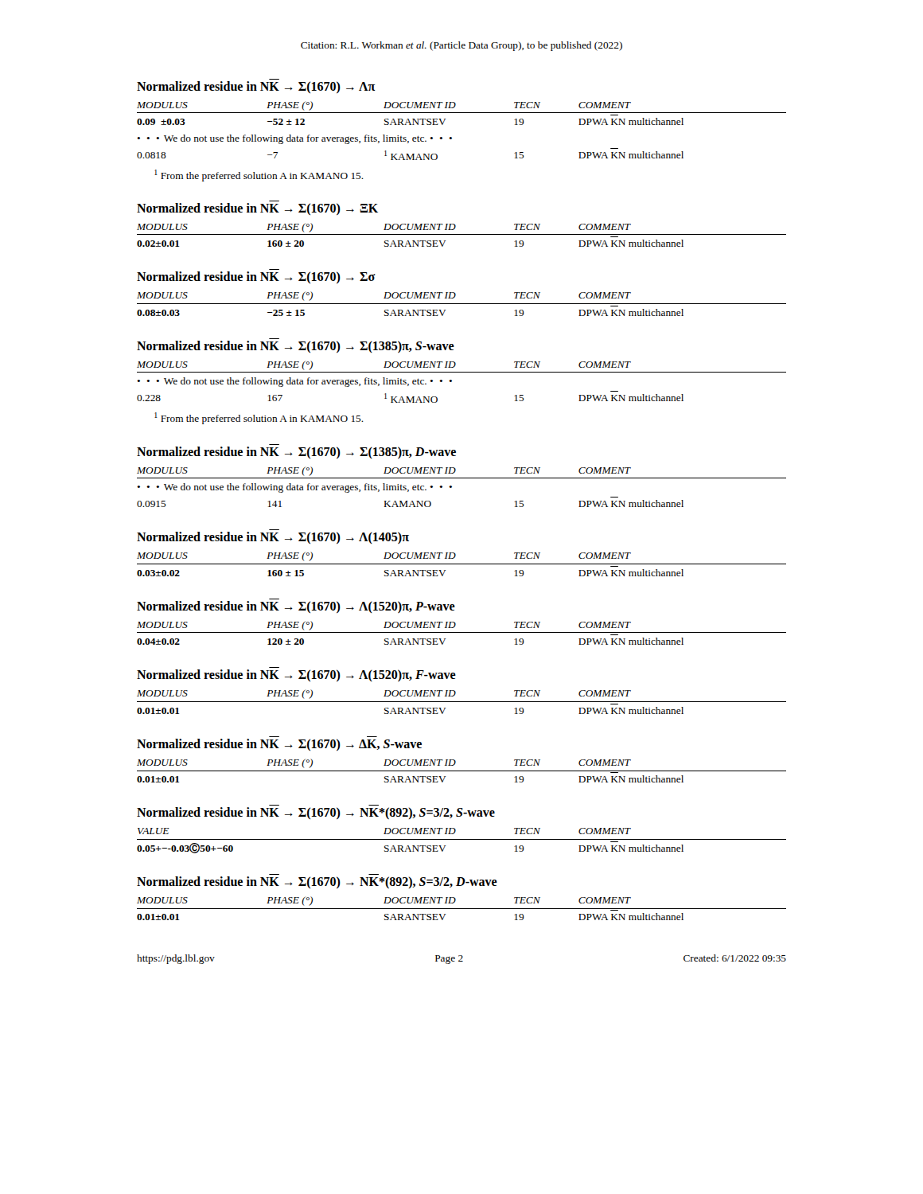Citation: R.L. Workman et al. (Particle Data Group), to be published (2022)
Normalized residue in NK → Σ(1670) → Λπ
| MODULUS | PHASE (°) | DOCUMENT ID | TECN | COMMENT |
| --- | --- | --- | --- | --- |
| 0.09 ±0.03 | −52 ± 12 | SARANTSEV | 19 | DPWA K N multichannel |
| • • • We do not use the following data for averages, fits, limits, etc. • • • |
| 0.0818 | −7 | 1 KAMANO | 15 | DPWA K N multichannel |
1 From the preferred solution A in KAMANO 15.
Normalized residue in NK → Σ(1670) → ΞK
| MODULUS | PHASE (°) | DOCUMENT ID | TECN | COMMENT |
| --- | --- | --- | --- | --- |
| 0.02±0.01 | 160 ± 20 | SARANTSEV | 19 | DPWA K N multichannel |
Normalized residue in NK → Σ(1670) → Σσ
| MODULUS | PHASE (°) | DOCUMENT ID | TECN | COMMENT |
| --- | --- | --- | --- | --- |
| 0.08±0.03 | −25 ± 15 | SARANTSEV | 19 | DPWA K N multichannel |
Normalized residue in NK → Σ(1670) → Σ(1385)π, S-wave
| MODULUS | PHASE (°) | DOCUMENT ID | TECN | COMMENT |
| --- | --- | --- | --- | --- |
| • • • We do not use the following data for averages, fits, limits, etc. • • • |
| 0.228 | 167 | 1 KAMANO | 15 | DPWA K N multichannel |
1 From the preferred solution A in KAMANO 15.
Normalized residue in NK → Σ(1670) → Σ(1385)π, D-wave
| MODULUS | PHASE (°) | DOCUMENT ID | TECN | COMMENT |
| --- | --- | --- | --- | --- |
| • • • We do not use the following data for averages, fits, limits, etc. • • • |
| 0.0915 | 141 | KAMANO | 15 | DPWA K N multichannel |
Normalized residue in NK → Σ(1670) → Λ(1405)π
| MODULUS | PHASE (°) | DOCUMENT ID | TECN | COMMENT |
| --- | --- | --- | --- | --- |
| 0.03±0.02 | 160 ± 15 | SARANTSEV | 19 | DPWA K N multichannel |
Normalized residue in NK → Σ(1670) → Λ(1520)π, P-wave
| MODULUS | PHASE (°) | DOCUMENT ID | TECN | COMMENT |
| --- | --- | --- | --- | --- |
| 0.04±0.02 | 120 ± 20 | SARANTSEV | 19 | DPWA K N multichannel |
Normalized residue in NK → Σ(1670) → Λ(1520)π, F-wave
| MODULUS | PHASE (°) | DOCUMENT ID | TECN | COMMENT |
| --- | --- | --- | --- | --- |
| 0.01±0.01 | | SARANTSEV | 19 | DPWA K N multichannel |
Normalized residue in NK → Σ(1670) → ΔK, S-wave
| MODULUS | PHASE (°) | DOCUMENT ID | TECN | COMMENT |
| --- | --- | --- | --- | --- |
| 0.01±0.01 | | SARANTSEV | 19 | DPWA K N multichannel |
Normalized residue in NK → Σ(1670) → NK*(892), S=3/2, S-wave
| VALUE | DOCUMENT ID | TECN | COMMENT |
| --- | --- | --- | --- |
| 0.05+−-0.03Ⓒ50+−60 | SARANTSEV | 19 | DPWA K N multichannel |
Normalized residue in NK → Σ(1670) → NK*(892), S=3/2, D-wave
| MODULUS | PHASE (°) | DOCUMENT ID | TECN | COMMENT |
| --- | --- | --- | --- | --- |
| 0.01±0.01 | | SARANTSEV | 19 | DPWA K N multichannel |
https://pdg.lbl.gov Page 2 Created: 6/1/2022 09:35